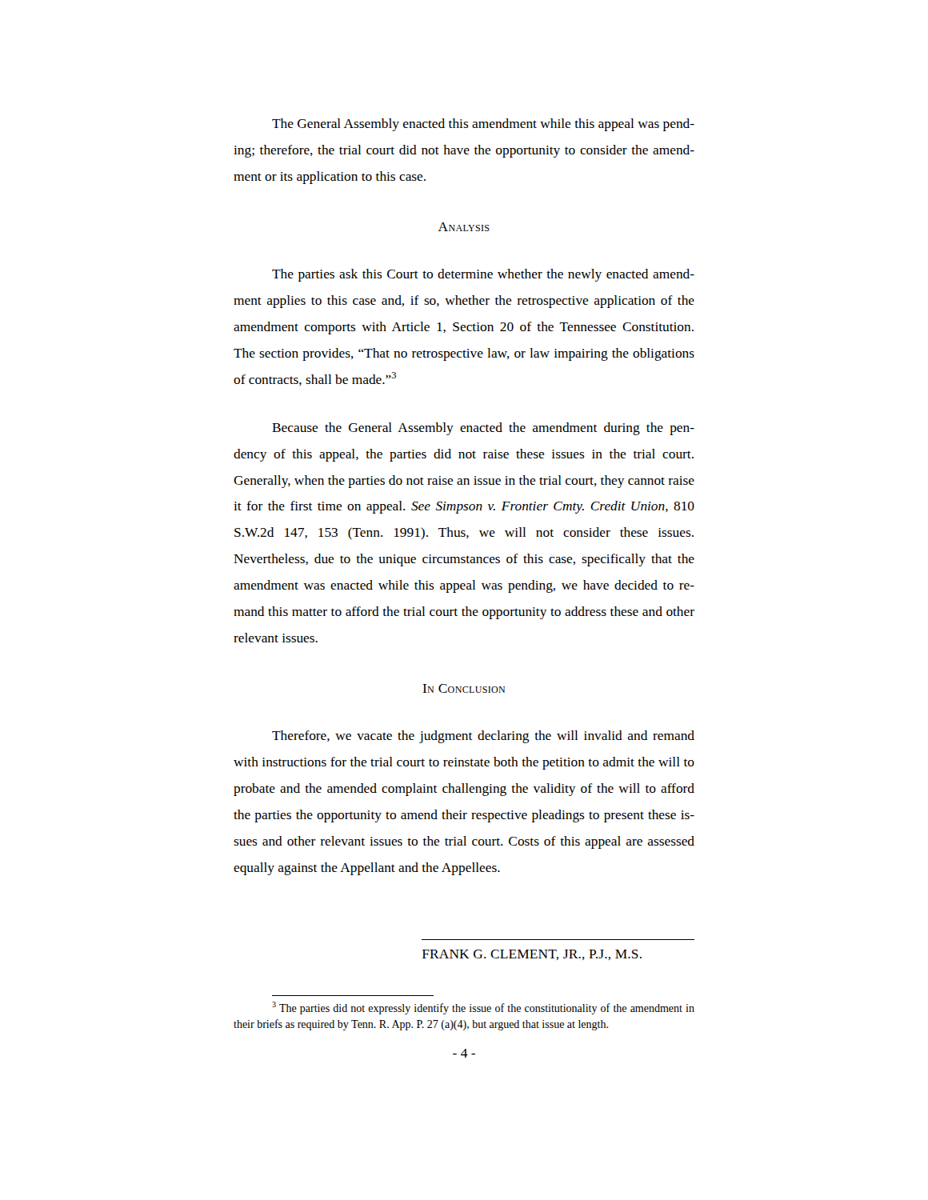The General Assembly enacted this amendment while this appeal was pending; therefore, the trial court did not have the opportunity to consider the amendment or its application to this case.
Analysis
The parties ask this Court to determine whether the newly enacted amendment applies to this case and, if so, whether the retrospective application of the amendment comports with Article 1, Section 20 of the Tennessee Constitution. The section provides, “That no retrospective law, or law impairing the obligations of contracts, shall be made.”3
Because the General Assembly enacted the amendment during the pendency of this appeal, the parties did not raise these issues in the trial court. Generally, when the parties do not raise an issue in the trial court, they cannot raise it for the first time on appeal. See Simpson v. Frontier Cmty. Credit Union, 810 S.W.2d 147, 153 (Tenn. 1991). Thus, we will not consider these issues. Nevertheless, due to the unique circumstances of this case, specifically that the amendment was enacted while this appeal was pending, we have decided to remand this matter to afford the trial court the opportunity to address these and other relevant issues.
In Conclusion
Therefore, we vacate the judgment declaring the will invalid and remand with instructions for the trial court to reinstate both the petition to admit the will to probate and the amended complaint challenging the validity of the will to afford the parties the opportunity to amend their respective pleadings to present these issues and other relevant issues to the trial court. Costs of this appeal are assessed equally against the Appellant and the Appellees.
FRANK G. CLEMENT, JR., P.J., M.S.
3 The parties did not expressly identify the issue of the constitutionality of the amendment in their briefs as required by Tenn. R. App. P. 27 (a)(4), but argued that issue at length.
- 4 -